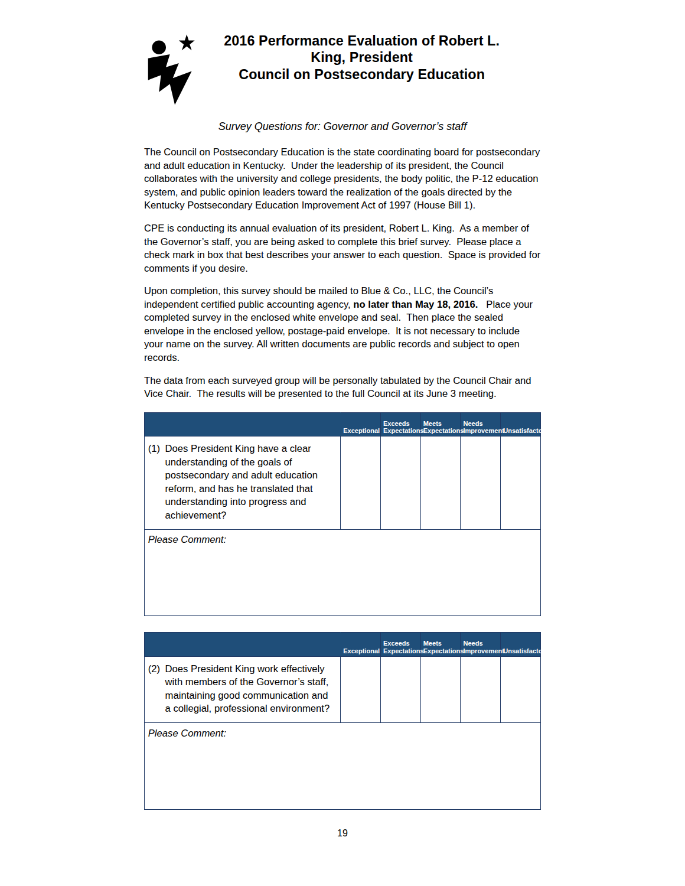2016 Performance Evaluation of Robert L. King, President
Council on Postsecondary Education
Survey Questions for: Governor and Governor’s staff
The Council on Postsecondary Education is the state coordinating board for postsecondary and adult education in Kentucky. Under the leadership of its president, the Council collaborates with the university and college presidents, the body politic, the P-12 education system, and public opinion leaders toward the realization of the goals directed by the Kentucky Postsecondary Education Improvement Act of 1997 (House Bill 1).
CPE is conducting its annual evaluation of its president, Robert L. King. As a member of the Governor’s staff, you are being asked to complete this brief survey. Please place a check mark in box that best describes your answer to each question. Space is provided for comments if you desire.
Upon completion, this survey should be mailed to Blue & Co., LLC, the Council’s independent certified public accounting agency, no later than May 18, 2016. Place your completed survey in the enclosed white envelope and seal. Then place the sealed envelope in the enclosed yellow, postage-paid envelope. It is not necessary to include your name on the survey. All written documents are public records and subject to open records.
The data from each surveyed group will be personally tabulated by the Council Chair and Vice Chair. The results will be presented to the full Council at its June 3 meeting.
| | Exceptional | Exceeds Expectations | Meets Expectations | Needs Improvement | Unsatisfactory |
| --- | --- | --- | --- | --- | --- |
| (1) Does President King have a clear understanding of the goals of postsecondary and adult education reform, and has he translated that understanding into progress and achievement? | | | | | |
| Please Comment: |
| | Exceptional | Exceeds Expectations | Meets Expectations | Needs Improvement | Unsatisfactory |
| --- | --- | --- | --- | --- | --- |
| (2) Does President King work effectively with members of the Governor’s staff, maintaining good communication and a collegial, professional environment? | | | | | |
| Please Comment: |
19